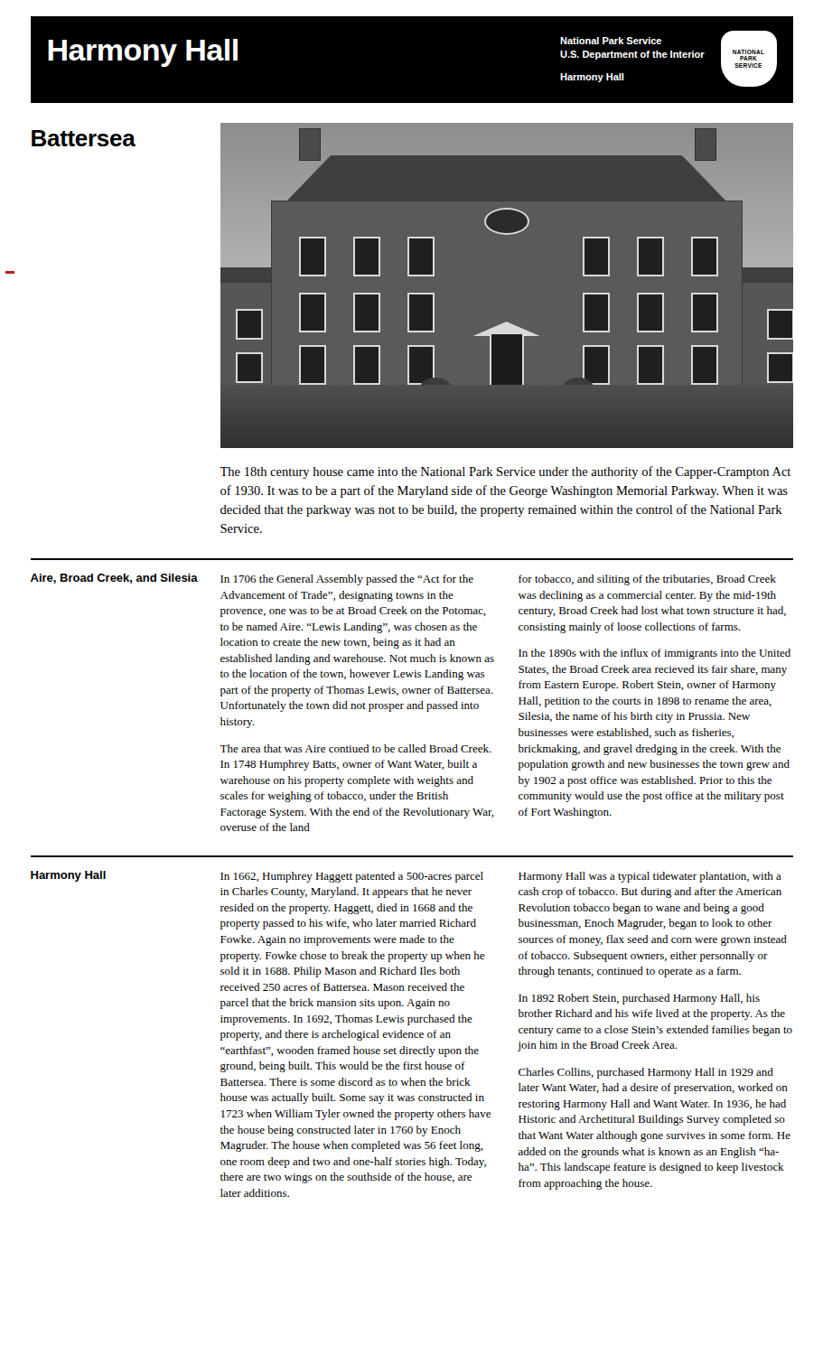Harmony Hall
National Park Service
U.S. Department of the Interior
Harmony Hall
NATIONAL
PARK
SERVICE
Battersea
The 18th century house came into the National Park Service under the authority of the Capper-Crampton Act of 1930. It was to be a part of the Maryland side of the George Washington Memorial Parkway. When it was decided that the parkway was not to be build, the property remained within the control of the National Park Service.
Aire, Broad Creek, and Silesia
In 1706 the General Assembly passed the “Act for the Advancement of Trade”, designating towns in the provence, one was to be at Broad Creek on the Potomac, to be named Aire. “Lewis Landing”, was chosen as the location to create the new town, being as it had an established landing and warehouse. Not much is known as to the location of the town, however Lewis Landing was part of the property of Thomas Lewis, owner of Battersea. Unfortunately the town did not prosper and passed into history.
The area that was Aire contiued to be called Broad Creek. In 1748 Humphrey Batts, owner of Want Water, built a warehouse on his property complete with weights and scales for weighing of tobacco, under the British Factorage System. With the end of the Revolutionary War, overuse of the land
for tobacco, and siliting of the tributaries, Broad Creek was declining as a commercial center. By the mid-19th century, Broad Creek had lost what town structure it had, consisting mainly of loose collections of farms.
In the 1890s with the influx of immigrants into the United States, the Broad Creek area recieved its fair share, many from Eastern Europe. Robert Stein, owner of Harmony Hall, petition to the courts in 1898 to rename the area, Silesia, the name of his birth city in Prussia. New businesses were established, such as fisheries, brickmaking, and gravel dredging in the creek. With the population growth and new businesses the town grew and by 1902 a post office was established. Prior to this the community would use the post office at the military post of Fort Washington.
Harmony Hall
In 1662, Humphrey Haggett patented a 500-acres parcel in Charles County, Maryland. It appears that he never resided on the property. Haggett, died in 1668 and the property passed to his wife, who later married Richard Fowke. Again no improvements were made to the property. Fowke chose to break the property up when he sold it in 1688. Philip Mason and Richard Iles both received 250 acres of Battersea. Mason received the parcel that the brick mansion sits upon. Again no improvements. In 1692, Thomas Lewis purchased the property, and there is archelogical evidence of an “earthfast”, wooden framed house set directly upon the ground, being built. This would be the first house of Battersea. There is some discord as to when the brick house was actually built. Some say it was constructed in 1723 when William Tyler owned the property others have the house being constructed later in 1760 by Enoch Magruder. The house when completed was 56 feet long, one room deep and two and one-half stories high. Today, there are two wings on the southside of the house, are later additions.
Harmony Hall was a typical tidewater plantation, with a cash crop of tobacco. But during and after the American Revolution tobacco began to wane and being a good businessman, Enoch Magruder, began to look to other sources of money, flax seed and corn were grown instead of tobacco. Subsequent owners, either personnally or through tenants, continued to operate as a farm.
In 1892 Robert Stein, purchased Harmony Hall, his brother Richard and his wife lived at the property. As the century came to a close Stein’s extended families began to join him in the Broad Creek Area.
Charles Collins, purchased Harmony Hall in 1929 and later Want Water, had a desire of preservation, worked on restoring Harmony Hall and Want Water. In 1936, he had Historic and Archetitural Buildings Survey completed so that Want Water although gone survives in some form. He added on the grounds what is known as an English “ha-ha”. This landscape feature is designed to keep livestock from approaching the house.